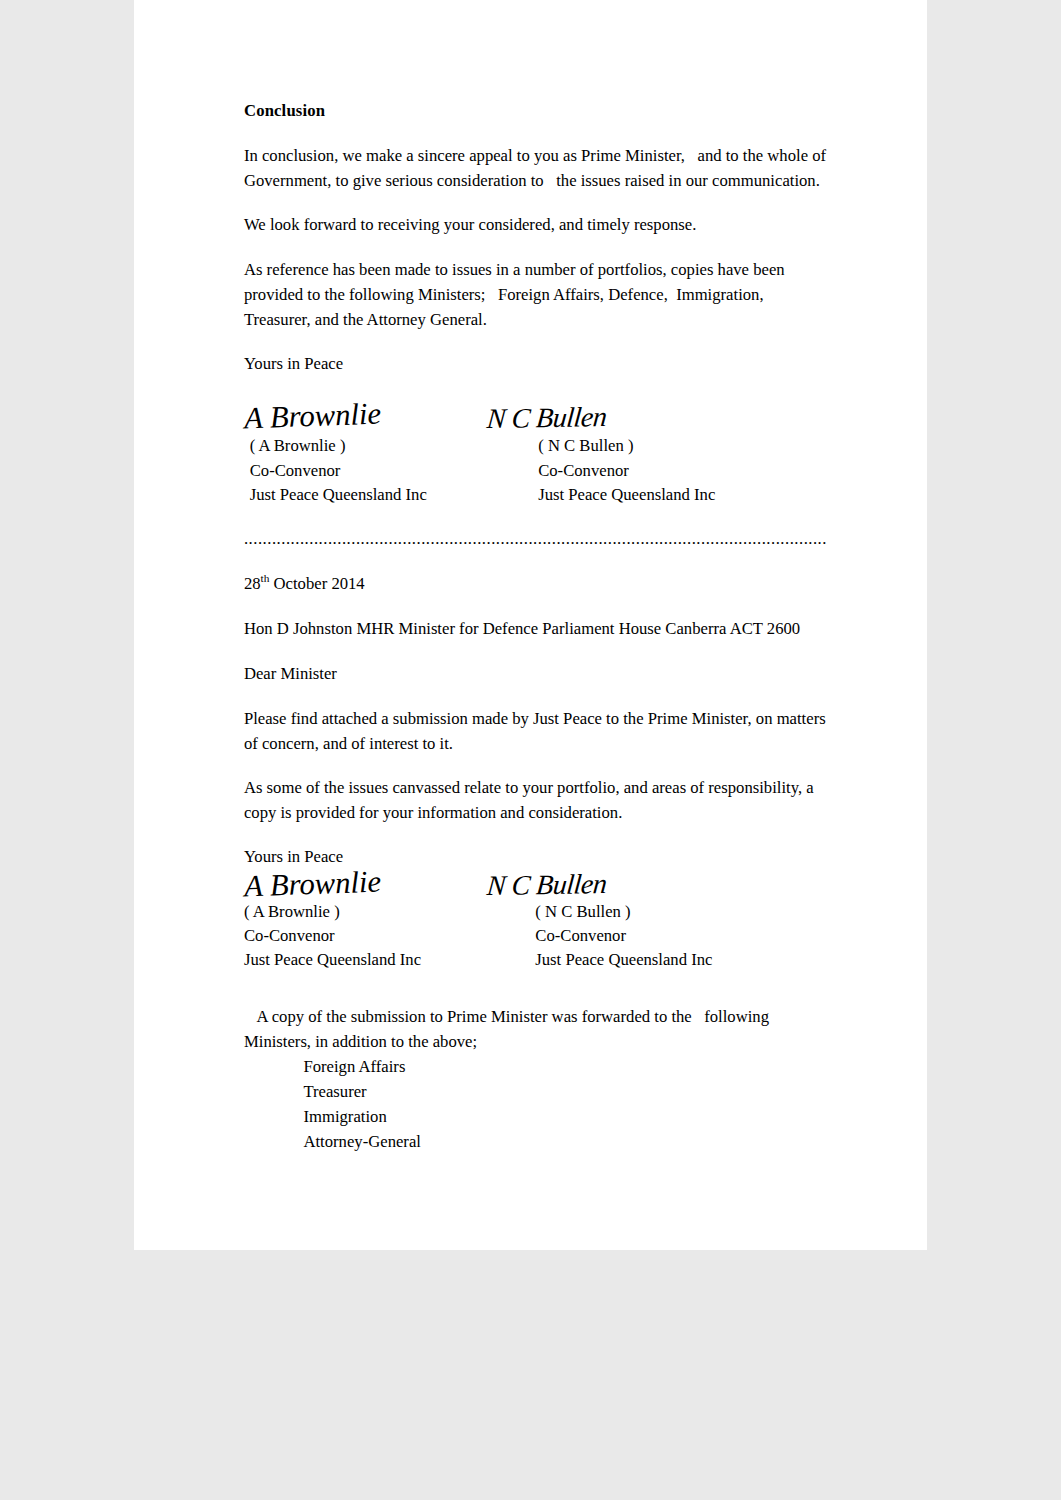Conclusion
In conclusion, we make a sincere appeal to you as Prime Minister, and to the whole of Government, to give serious consideration to the issues raised in our communication.
We look forward to receiving your considered, and timely response.
As reference has been made to issues in a number of portfolios, copies have been provided to the following Ministers; Foreign Affairs, Defence, Immigration, Treasurer, and the Attorney General.
Yours in Peace
A Brownlie N C Bullen
( A Brownlie )
Co-Convenor
Just Peace Queensland Inc
( N C Bullen )
Co-Convenor
Just Peace Queensland Inc
.........................................................................................................................................
28th October 2014
Hon D Johnston MHR Minister for Defence Parliament House Canberra ACT 2600
Dear Minister
Please find attached a submission made by Just Peace to the Prime Minister, on matters of concern, and of interest to it.
As some of the issues canvassed relate to your portfolio, and areas of responsibility, a copy is provided for your information and consideration.
Yours in Peace
A Brownlie N C Bullen
( A Brownlie )
Co-Convenor
Just Peace Queensland Inc
( N C Bullen )
Co-Convenor
Just Peace Queensland Inc
A copy of the submission to Prime Minister was forwarded to the following Ministers, in addition to the above;
Foreign Affairs
Treasurer
Immigration
Attorney-General